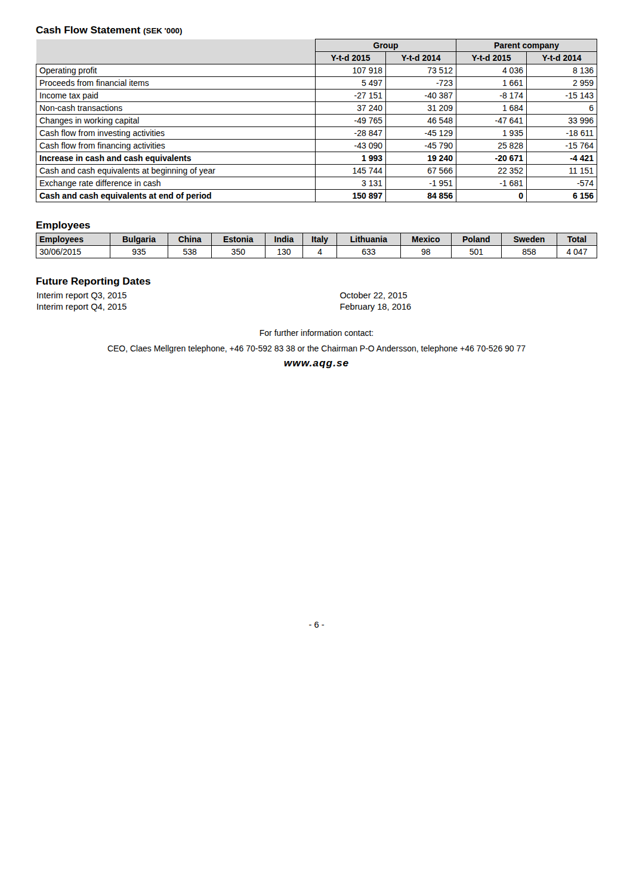Cash Flow Statement (SEK '000)
| | Group | Parent company |
| --- | --- | --- |
| Y-t-d 2015 | Y-t-d 2014 | Y-t-d 2015 | Y-t-d 2014 |
| Operating profit | 107 918 | 73 512 | 4 036 | 8 136 |
| Proceeds from financial items | 5 497 | -723 | 1 661 | 2 959 |
| Income tax paid | -27 151 | -40 387 | -8 174 | -15 143 |
| Non-cash transactions | 37 240 | 31 209 | 1 684 | 6 |
| Changes in working capital | -49 765 | 46 548 | -47 641 | 33 996 |
| Cash flow from investing activities | -28 847 | -45 129 | 1 935 | -18 611 |
| Cash flow from financing activities | -43 090 | -45 790 | 25 828 | -15 764 |
| Increase in cash and cash equivalents | 1 993 | 19 240 | -20 671 | -4 421 |
| Cash and cash equivalents at beginning of year | 145 744 | 67 566 | 22 352 | 11 151 |
| Exchange rate difference in cash | 3 131 | -1 951 | -1 681 | -574 |
| Cash and cash equivalents at end of period | 150 897 | 84 856 | 0 | 6 156 |
Employees
| Employees | Bulgaria | China | Estonia | India | Italy | Lithuania | Mexico | Poland | Sweden | Total |
| --- | --- | --- | --- | --- | --- | --- | --- | --- | --- | --- |
| 30/06/2015 | 935 | 538 | 350 | 130 | 4 | 633 | 98 | 501 | 858 | 4 047 |
Future Reporting Dates
| Interim report Q3, 2015 | October 22, 2015 |
| Interim report Q4, 2015 | February 18, 2016 |
For further information contact:
CEO, Claes Mellgren telephone, +46 70-592 83 38 or the Chairman P-O Andersson, telephone +46 70-526 90 77
www.aqg.se
- 6 -